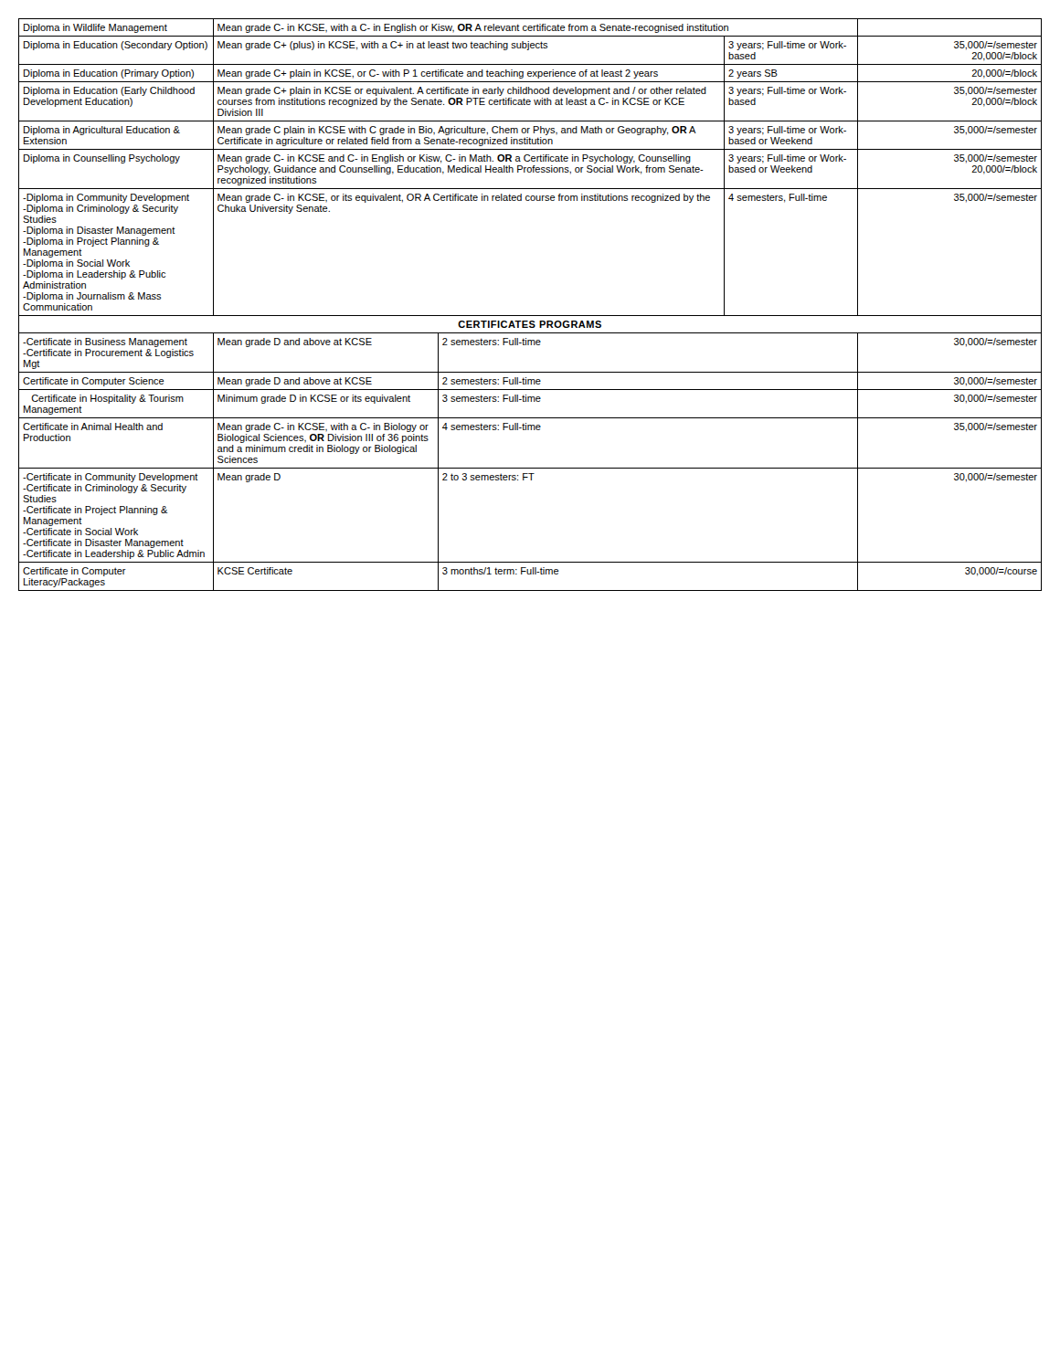| Diploma in Wildlife Management | Mean grade C- in KCSE, with a C- in English or Kisw, OR A relevant certificate from a Senate-recognised institution | |
| Diploma in Education (Secondary Option) | Mean grade C+ (plus) in KCSE, with a C+ in at least two teaching subjects | 3 years; Full-time or Work-based | 35,000/=/semester 20,000/=/block |
| Diploma in Education (Primary Option) | Mean grade C+ plain in KCSE, or C- with P 1 certificate and teaching experience of at least 2 years | 2 years SB | 20,000/=/block |
| Diploma in Education (Early Childhood Development Education) | Mean grade C+ plain in KCSE or equivalent. A certificate in early childhood development and / or other related courses from institutions recognized by the Senate. OR PTE certificate with at least a C- in KCSE or KCE Division III | 3 years; Full-time or Work-based | 35,000/=/semester 20,000/=/block |
| Diploma in Agricultural Education & Extension | Mean grade C plain in KCSE with C grade in Bio, Agriculture, Chem or Phys, and Math or Geography, OR A Certificate in agriculture or related field from a Senate-recognized institution | 3 years; Full-time or Work-based or Weekend | 35,000/=/semester |
| Diploma in Counselling Psychology | Mean grade C- in KCSE and C- in English or Kisw, C- in Math. OR a Certificate in Psychology, Counselling Psychology, Guidance and Counselling, Education, Medical Health Professions, or Social Work, from Senate-recognized institutions | 3 years; Full-time or Work-based or Weekend | 35,000/=/semester 20,000/=/block |
| -Diploma in Community Development -Diploma in Criminology & Security Studies -Diploma in Disaster Management -Diploma in Project Planning & Management -Diploma in Social Work -Diploma in Leadership & Public Administration -Diploma in Journalism & Mass Communication | Mean grade C- in KCSE, or its equivalent, OR A Certificate in related course from institutions recognized by the Chuka University Senate. | 4 semesters, Full-time | 35,000/=/semester |
| CERTIFICATES PROGRAMS |
| -Certificate in Business Management -Certificate in Procurement & Logistics Mgt | Mean grade D and above at KCSE | 2 semesters: Full-time | 30,000/=/semester |
| Certificate in Computer Science | Mean grade D and above at KCSE | 2 semesters: Full-time | 30,000/=/semester |
| Certificate in Hospitality & Tourism Management | Minimum grade D in KCSE or its equivalent | 3 semesters: Full-time | 30,000/=/semester |
| Certificate in Animal Health and Production | Mean grade C- in KCSE, with a C- in Biology or Biological Sciences, OR Division III of 36 points and a minimum credit in Biology or Biological Sciences | 4 semesters: Full-time | 35,000/=/semester |
| -Certificate in Community Development -Certificate in Criminology & Security Studies -Certificate in Project Planning & Management -Certificate in Social Work -Certificate in Disaster Management -Certificate in Leadership & Public Admin | Mean grade D | 2 to 3 semesters: FT | 30,000/=/semester |
| Certificate in Computer Literacy/Packages | KCSE Certificate | 3 months/1 term: Full-time | 30,000/=/course |